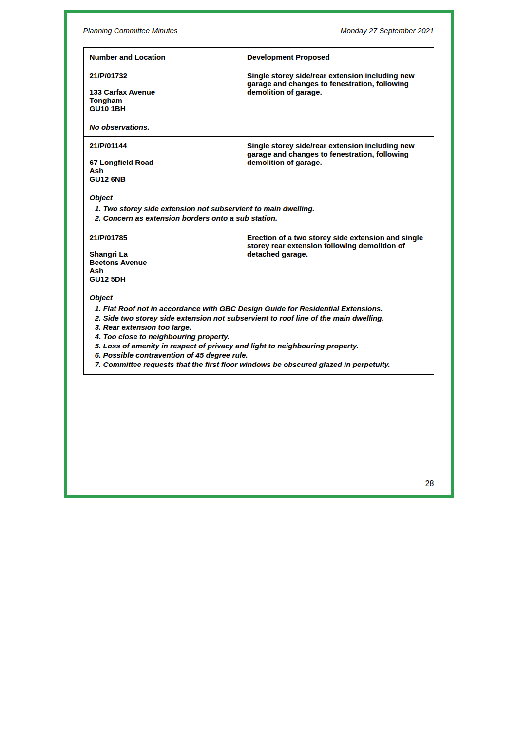Planning Committee Minutes Monday 27 September 2021
| Number and Location | Development Proposed |
| 21/P/01732 133 Carfax Avenue Tongham GU10 1BH | Single storey side/rear extension including new garage and changes to fenestration, following demolition of garage. |
| No observations. |
| 21/P/01144 67 Longfield Road Ash GU12 6NB | Single storey side/rear extension including new garage and changes to fenestration, following demolition of garage. |
| Object Two storey side extension not subservient to main dwelling. Concern as extension borders onto a sub station. |
| 21/P/01785 Shangri La Beetons Avenue Ash GU12 5DH | Erection of a two storey side extension and single storey rear extension following demolition of detached garage. |
| Object Flat Roof not in accordance with GBC Design Guide for Residential Extensions. Side two storey side extension not subservient to roof line of the main dwelling. Rear extension too large. Too close to neighbouring property. Loss of amenity in respect of privacy and light to neighbouring property. Possible contravention of 45 degree rule. Committee requests that the first floor windows be obscured glazed in perpetuity. |
28